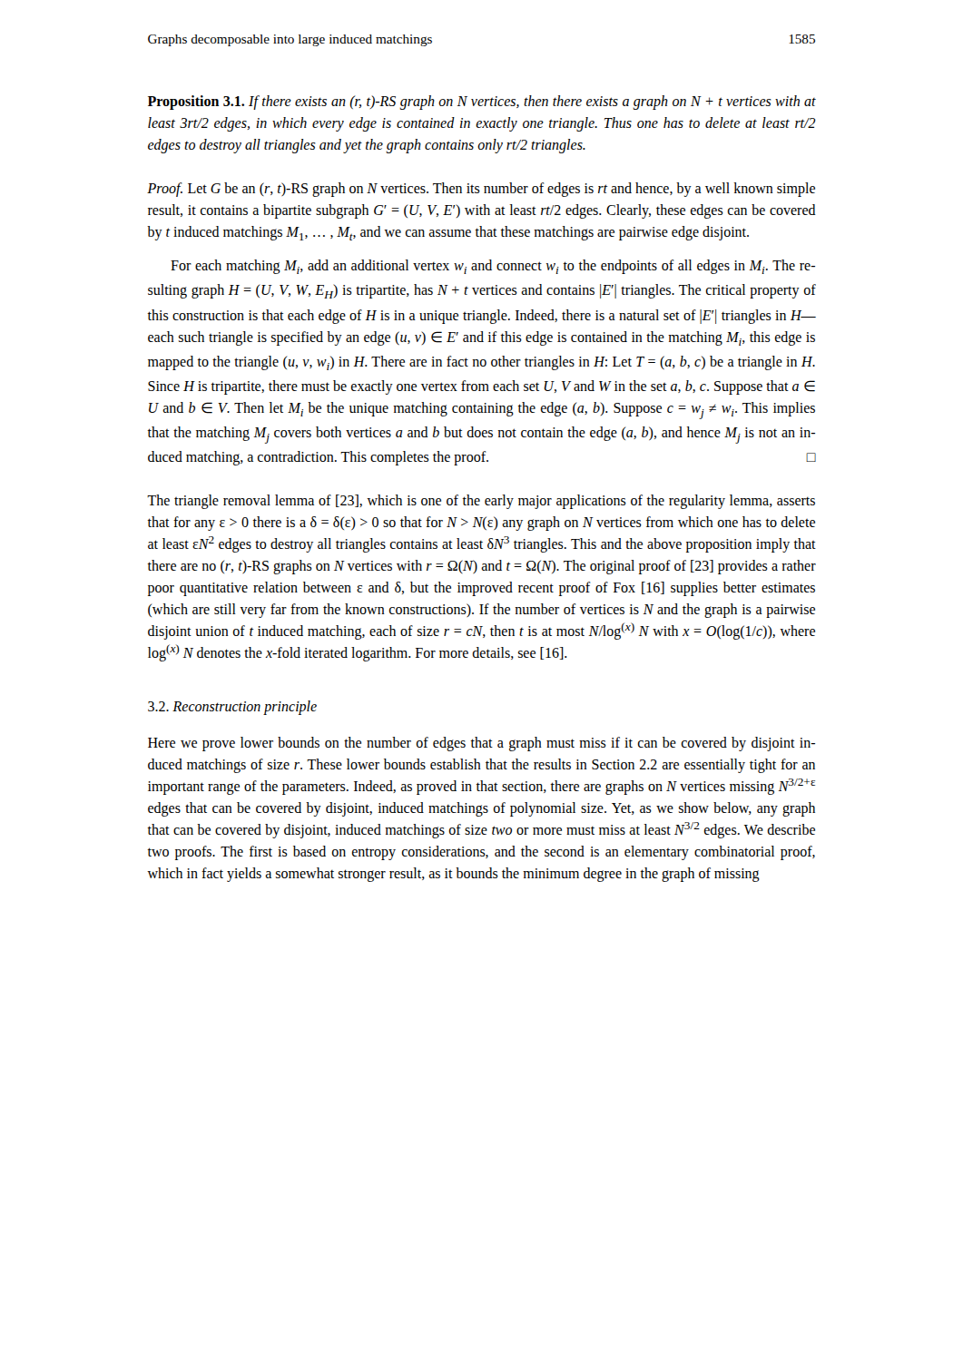Graphs decomposable into large induced matchings 1585
Proposition 3.1. If there exists an (r, t)-RS graph on N vertices, then there exists a graph on N + t vertices with at least 3rt/2 edges, in which every edge is contained in exactly one triangle. Thus one has to delete at least rt/2 edges to destroy all triangles and yet the graph contains only rt/2 triangles.
Proof. Let G be an (r, t)-RS graph on N vertices. Then its number of edges is rt and hence, by a well known simple result, it contains a bipartite subgraph G′ = (U, V, E′) with at least rt/2 edges. Clearly, these edges can be covered by t induced matchings M1, … , Mt, and we can assume that these matchings are pairwise edge disjoint.
For each matching Mi, add an additional vertex wi and connect wi to the endpoints of all edges in Mi. The resulting graph H = (U, V, W, EH) is tripartite, has N + t vertices and contains |E′| triangles. The critical property of this construction is that each edge of H is in a unique triangle. Indeed, there is a natural set of |E′| triangles in H—each such triangle is specified by an edge (u, v) ∈ E′ and if this edge is contained in the matching Mi, this edge is mapped to the triangle (u, v, wi) in H. There are in fact no other triangles in H: Let T = (a, b, c) be a triangle in H. Since H is tripartite, there must be exactly one vertex from each set U, V and W in the set a, b, c. Suppose that a ∈ U and b ∈ V. Then let Mi be the unique matching containing the edge (a, b). Suppose c = wj ≠ wi. This implies that the matching Mj covers both vertices a and b but does not contain the edge (a, b), and hence Mj is not an induced matching, a contradiction. This completes the proof. □
The triangle removal lemma of [23], which is one of the early major applications of the regularity lemma, asserts that for any ε > 0 there is a δ = δ(ε) > 0 so that for N > N(ε) any graph on N vertices from which one has to delete at least εN2 edges to destroy all triangles contains at least δN3 triangles. This and the above proposition imply that there are no (r, t)-RS graphs on N vertices with r = Ω(N) and t = Ω(N). The original proof of [23] provides a rather poor quantitative relation between ε and δ, but the improved recent proof of Fox [16] supplies better estimates (which are still very far from the known constructions). If the number of vertices is N and the graph is a pairwise disjoint union of t induced matching, each of size r = cN, then t is at most N/log(x) N with x = O(log(1/c)), where log(x) N denotes the x-fold iterated logarithm. For more details, see [16].
3.2. Reconstruction principle
Here we prove lower bounds on the number of edges that a graph must miss if it can be covered by disjoint induced matchings of size r. These lower bounds establish that the results in Section 2.2 are essentially tight for an important range of the parameters. Indeed, as proved in that section, there are graphs on N vertices missing N3/2+ε edges that can be covered by disjoint, induced matchings of polynomial size. Yet, as we show below, any graph that can be covered by disjoint, induced matchings of size two or more must miss at least N3/2 edges. We describe two proofs. The first is based on entropy considerations, and the second is an elementary combinatorial proof, which in fact yields a somewhat stronger result, as it bounds the minimum degree in the graph of missing